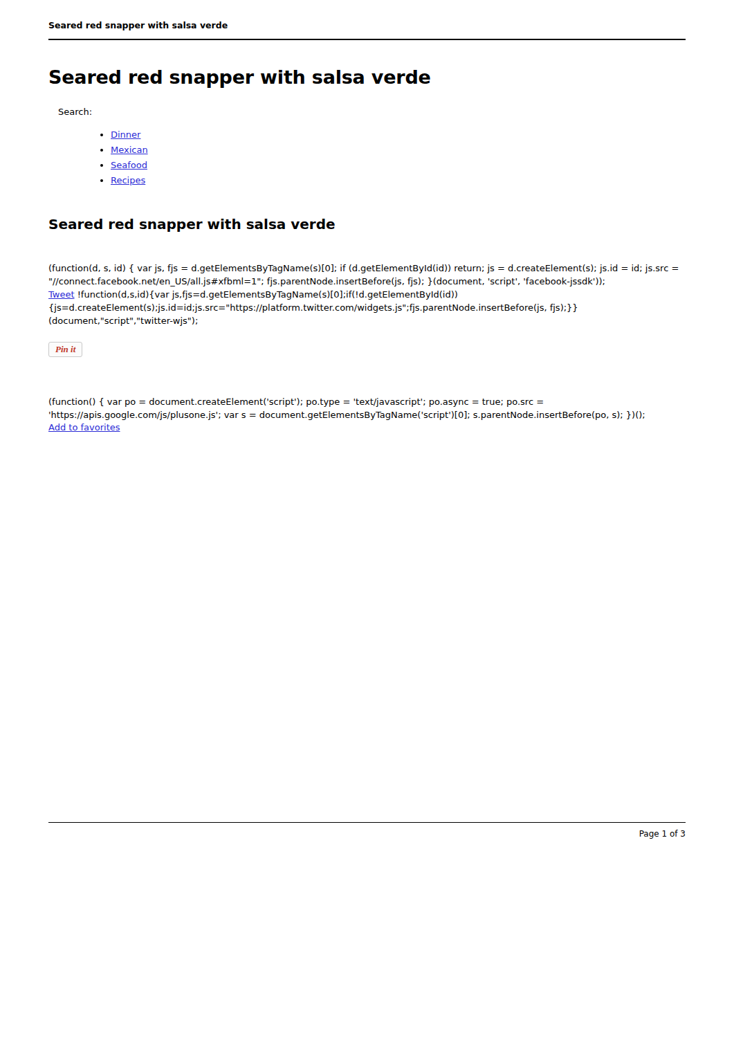Seared red snapper with salsa verde
Seared red snapper with salsa verde
Search:
Dinner
Mexican
Seafood
Recipes
Seared red snapper with salsa verde
(function(d, s, id) { var js, fjs = d.getElementsByTagName(s)[0]; if (d.getElementById(id)) return; js = d.createElement(s); js.id = id; js.src = "//connect.facebook.net/en_US/all.js#xfbml=1"; fjs.parentNode.insertBefore(js, fjs); }(document, 'script', 'facebook-jssdk'));
Tweet !function(d,s,id){var js,fjs=d.getElementsByTagName(s)[0];if(!d.getElementById(id)){js=d.createElement(s);js.id=id;js.src="https://platform.twitter.com/widgets.js";fjs.parentNode.insertBefore(js, fjs);}}(document,"script","twitter-wjs");
Pin it
(function() { var po = document.createElement('script'); po.type = 'text/javascript'; po.async = true; po.src = 'https://apis.google.com/js/plusone.js'; var s = document.getElementsByTagName('script')[0]; s.parentNode.insertBefore(po, s); })();
Add to favorites
Page 1 of 3